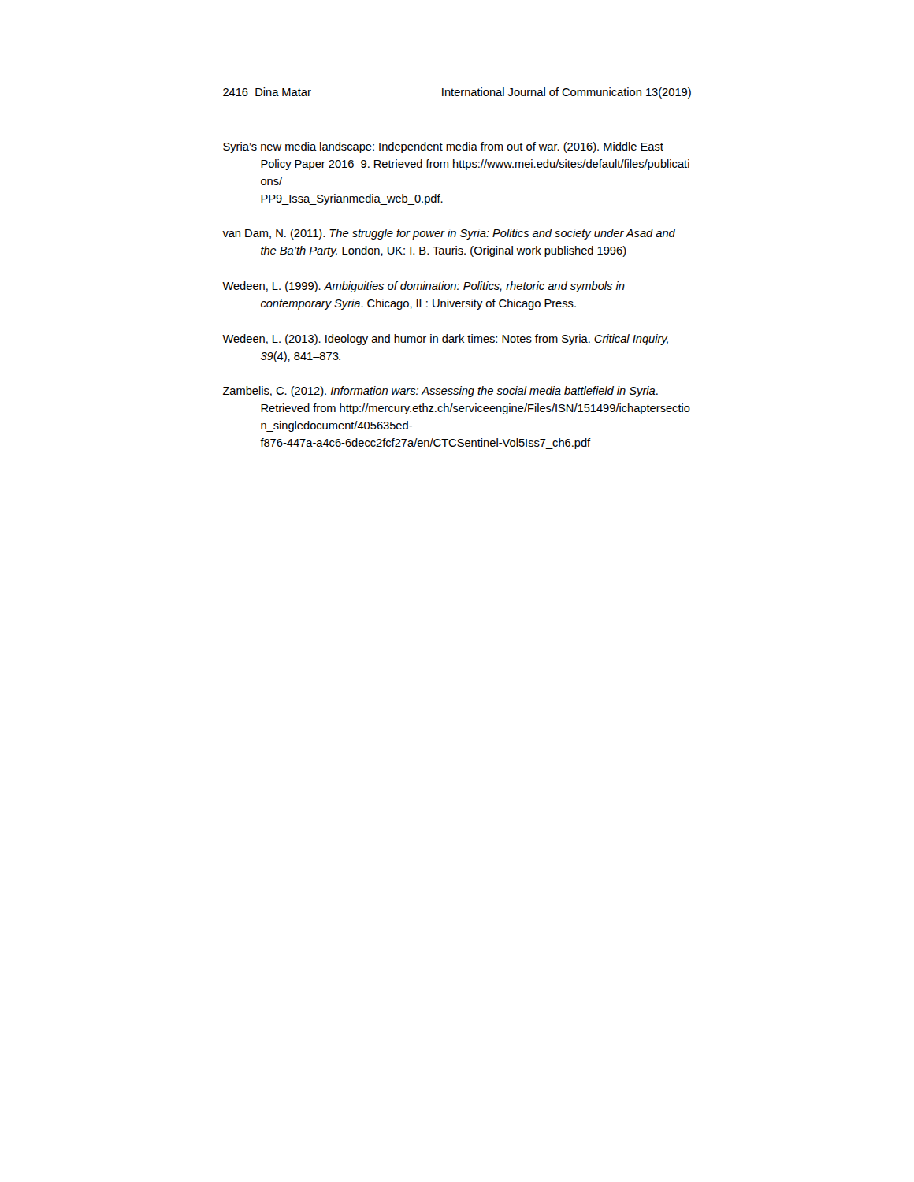2416 Dina Matar International Journal of Communication 13(2019)
Syria’s new media landscape: Independent media from out of war. (2016). Middle East Policy Paper 2016–9. Retrieved from https://www.mei.edu/sites/default/files/publications/
PP9_Issa_Syrianmedia_web_0.pdf.
van Dam, N. (2011). The struggle for power in Syria: Politics and society under Asad and the Ba’th Party. London, UK: I. B. Tauris. (Original work published 1996)
Wedeen, L. (1999). Ambiguities of domination: Politics, rhetoric and symbols in contemporary Syria. Chicago, IL: University of Chicago Press.
Wedeen, L. (2013). Ideology and humor in dark times: Notes from Syria. Critical Inquiry, 39(4), 841–873.
Zambelis, C. (2012). Information wars: Assessing the social media battlefield in Syria. Retrieved from http://mercury.ethz.ch/serviceengine/Files/ISN/151499/ichaptersection_singledocument/405635ed-
f876-447a-a4c6-6decc2fcf27a/en/CTCSentinel-Vol5Iss7_ch6.pdf